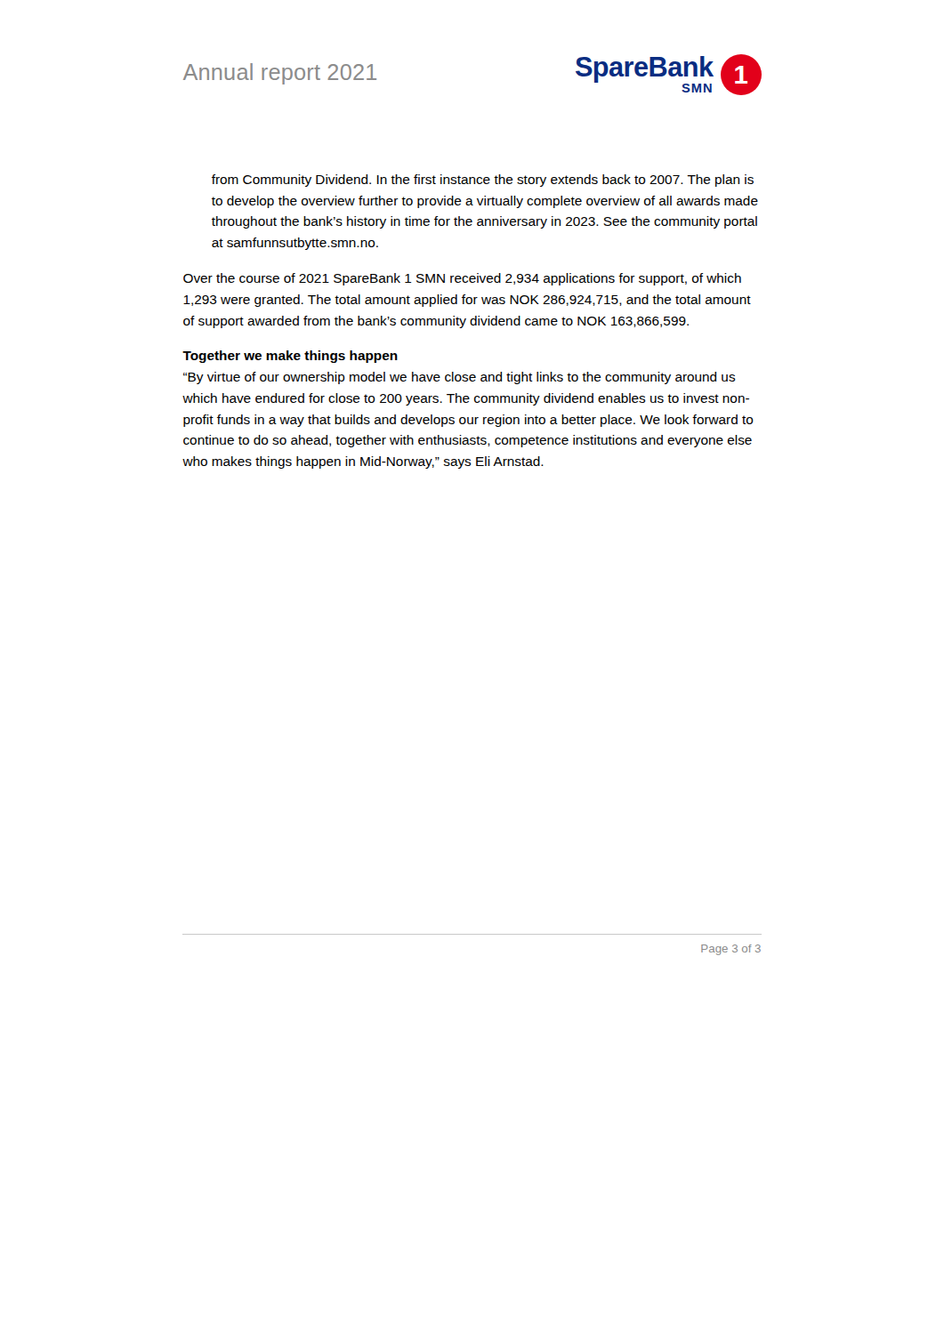Annual report 2021
SpareBank SMN
1
from Community Dividend. In the first instance the story extends back to 2007. The plan is to develop the overview further to provide a virtually complete overview of all awards made throughout the bank’s history in time for the anniversary in 2023. See the community portal at samfunnsutbytte.smn.no.
Over the course of 2021 SpareBank 1 SMN received 2,934 applications for support, of which 1,293 were granted. The total amount applied for was NOK 286,924,715, and the total amount of support awarded from the bank’s community dividend came to NOK 163,866,599.
Together we make things happen
“By virtue of our ownership model we have close and tight links to the community around us which have endured for close to 200 years. The community dividend enables us to invest non-profit funds in a way that builds and develops our region into a better place. We look forward to continue to do so ahead, together with enthusiasts, competence institutions and everyone else who makes things happen in Mid-Norway,” says Eli Arnstad.
Page 3 of 3